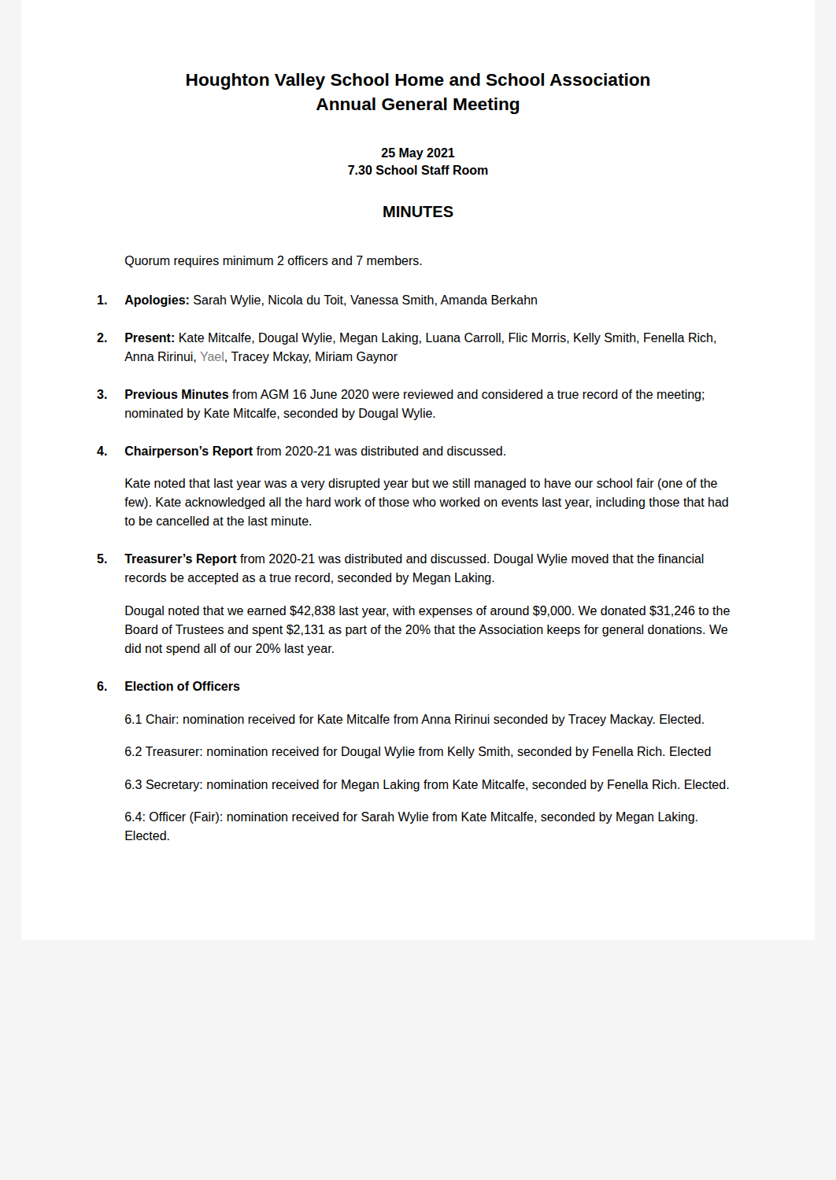Houghton Valley School Home and School Association
Annual General Meeting
25 May 2021
7.30 School Staff Room
MINUTES
Quorum requires minimum 2 officers and 7 members.
Apologies: Sarah Wylie, Nicola du Toit, Vanessa Smith, Amanda Berkahn
Present: Kate Mitcalfe, Dougal Wylie, Megan Laking, Luana Carroll, Flic Morris, Kelly Smith, Fenella Rich, Anna Ririnui, Yael, Tracey Mckay, Miriam Gaynor
Previous Minutes from AGM 16 June 2020 were reviewed and considered a true record of the meeting; nominated by Kate Mitcalfe, seconded by Dougal Wylie.
Chairperson’s Report from 2020-21 was distributed and discussed.
Kate noted that last year was a very disrupted year but we still managed to have our school fair (one of the few). Kate acknowledged all the hard work of those who worked on events last year, including those that had to be cancelled at the last minute.
Treasurer’s Report from 2020-21 was distributed and discussed. Dougal Wylie moved that the financial records be accepted as a true record, seconded by Megan Laking.
Dougal noted that we earned $42,838 last year, with expenses of around $9,000. We donated $31,246 to the Board of Trustees and spent $2,131 as part of the 20% that the Association keeps for general donations. We did not spend all of our 20% last year.
Election of Officers
6.1 Chair: nomination received for Kate Mitcalfe from Anna Ririnui seconded by Tracey Mackay. Elected.
6.2 Treasurer: nomination received for Dougal Wylie from Kelly Smith, seconded by Fenella Rich. Elected
6.3 Secretary: nomination received for Megan Laking from Kate Mitcalfe, seconded by Fenella Rich. Elected.
6.4: Officer (Fair): nomination received for Sarah Wylie from Kate Mitcalfe, seconded by Megan Laking. Elected.